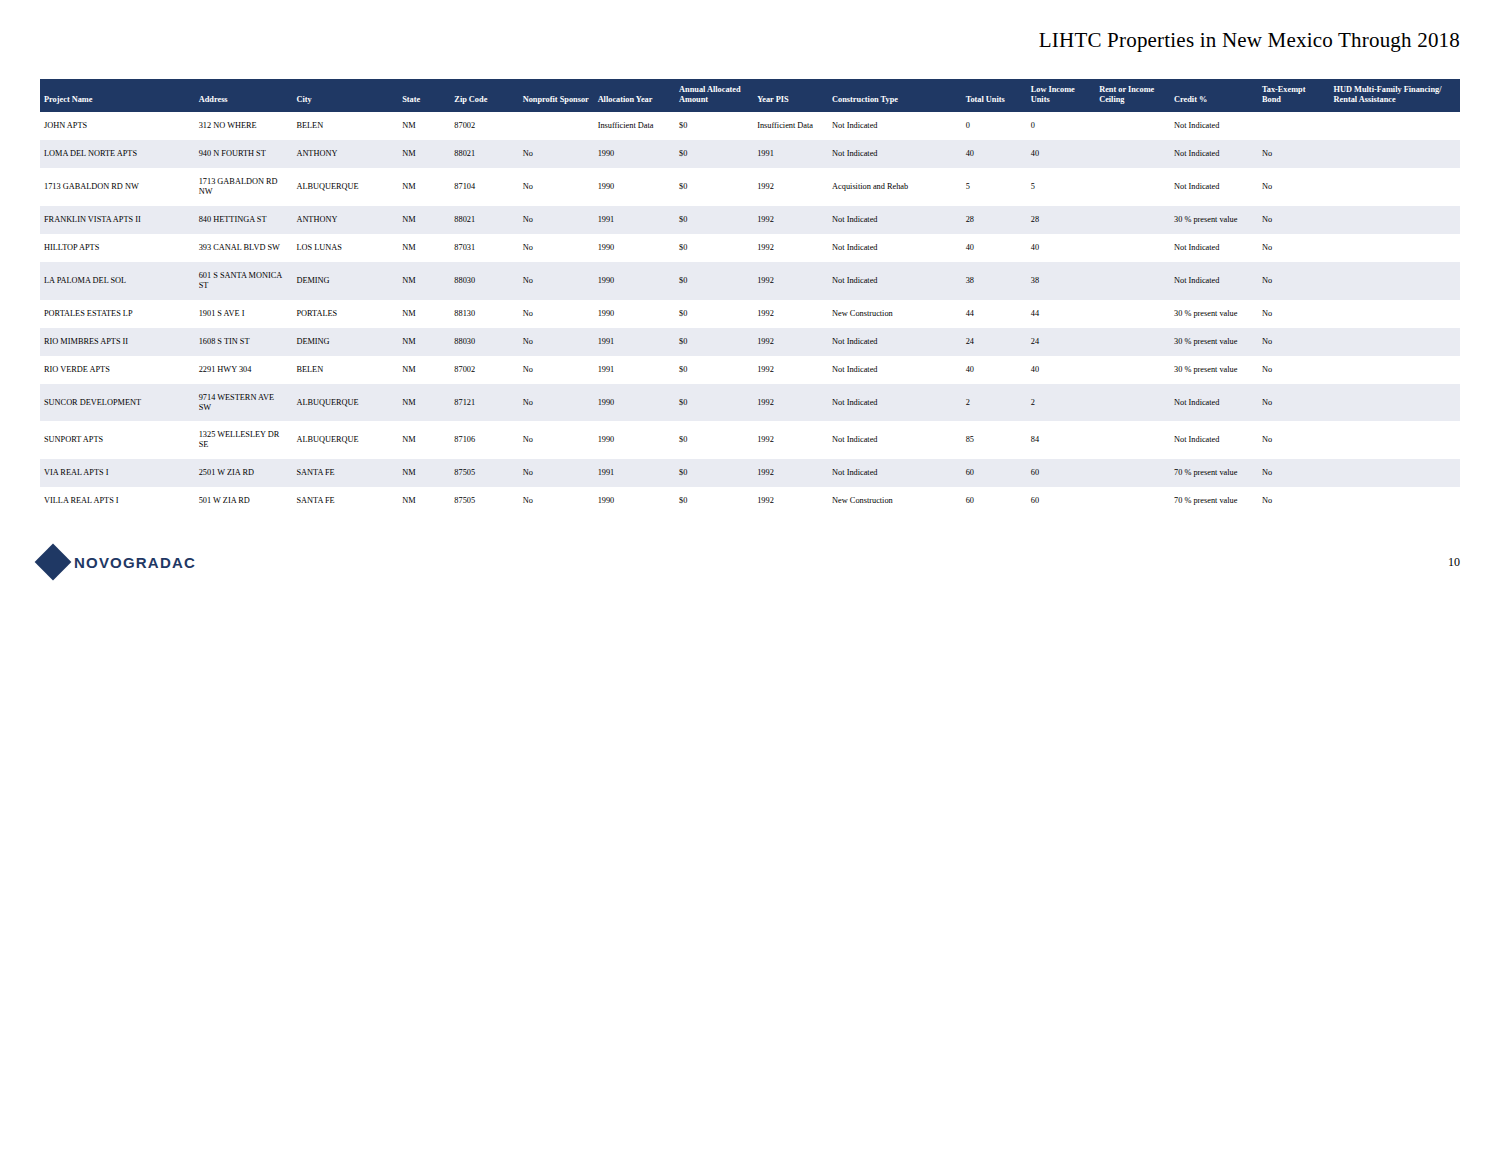LIHTC Properties in New Mexico Through 2018
| Project Name | Address | City | State | Zip Code | Nonprofit Sponsor | Allocation Year | Annual Allocated Amount | Year PIS | Construction Type | Total Units | Low Income Units | Rent or Income Ceiling | Credit % | Tax-Exempt Bond | HUD Multi-Family Financing/ Rental Assistance |
| --- | --- | --- | --- | --- | --- | --- | --- | --- | --- | --- | --- | --- | --- | --- | --- |
| JOHN APTS | 312 NO WHERE | BELEN | NM | 87002 | | Insufficient Data | $0 | Insufficient Data | Not Indicated | 0 | 0 | | Not Indicated | | |
| LOMA DEL NORTE APTS | 940 N FOURTH ST | ANTHONY | NM | 88021 | No | 1990 | $0 | 1991 | Not Indicated | 40 | 40 | | Not Indicated | No | |
| 1713 GABALDON RD NW | 1713 GABALDON RD NW | ALBUQUERQUE | NM | 87104 | No | 1990 | $0 | 1992 | Acquisition and Rehab | 5 | 5 | | Not Indicated | No | |
| FRANKLIN VISTA APTS II | 840 HETTINGA ST | ANTHONY | NM | 88021 | No | 1991 | $0 | 1992 | Not Indicated | 28 | 28 | | 30 % present value | No | |
| HILLTOP APTS | 393 CANAL BLVD SW | LOS LUNAS | NM | 87031 | No | 1990 | $0 | 1992 | Not Indicated | 40 | 40 | | Not Indicated | No | |
| LA PALOMA DEL SOL | 601 S SANTA MONICA ST | DEMING | NM | 88030 | No | 1990 | $0 | 1992 | Not Indicated | 38 | 38 | | Not Indicated | No | |
| PORTALES ESTATES LP | 1901 S AVE I | PORTALES | NM | 88130 | No | 1990 | $0 | 1992 | New Construction | 44 | 44 | | 30 % present value | No | |
| RIO MIMBRES APTS II | 1608 S TIN ST | DEMING | NM | 88030 | No | 1991 | $0 | 1992 | Not Indicated | 24 | 24 | | 30 % present value | No | |
| RIO VERDE APTS | 2291 HWY 304 | BELEN | NM | 87002 | No | 1991 | $0 | 1992 | Not Indicated | 40 | 40 | | 30 % present value | No | |
| SUNCOR DEVELOPMENT | 9714 WESTERN AVE SW | ALBUQUERQUE | NM | 87121 | No | 1990 | $0 | 1992 | Not Indicated | 2 | 2 | | Not Indicated | No | |
| SUNPORT APTS | 1325 WELLESLEY DR SE | ALBUQUERQUE | NM | 87106 | No | 1990 | $0 | 1992 | Not Indicated | 85 | 84 | | Not Indicated | No | |
| VIA REAL APTS I | 2501 W ZIA RD | SANTA FE | NM | 87505 | No | 1991 | $0 | 1992 | Not Indicated | 60 | 60 | | 70 % present value | No | |
| VILLA REAL APTS I | 501 W ZIA RD | SANTA FE | NM | 87505 | No | 1990 | $0 | 1992 | New Construction | 60 | 60 | | 70 % present value | No | |
NOVOGRADAC
10